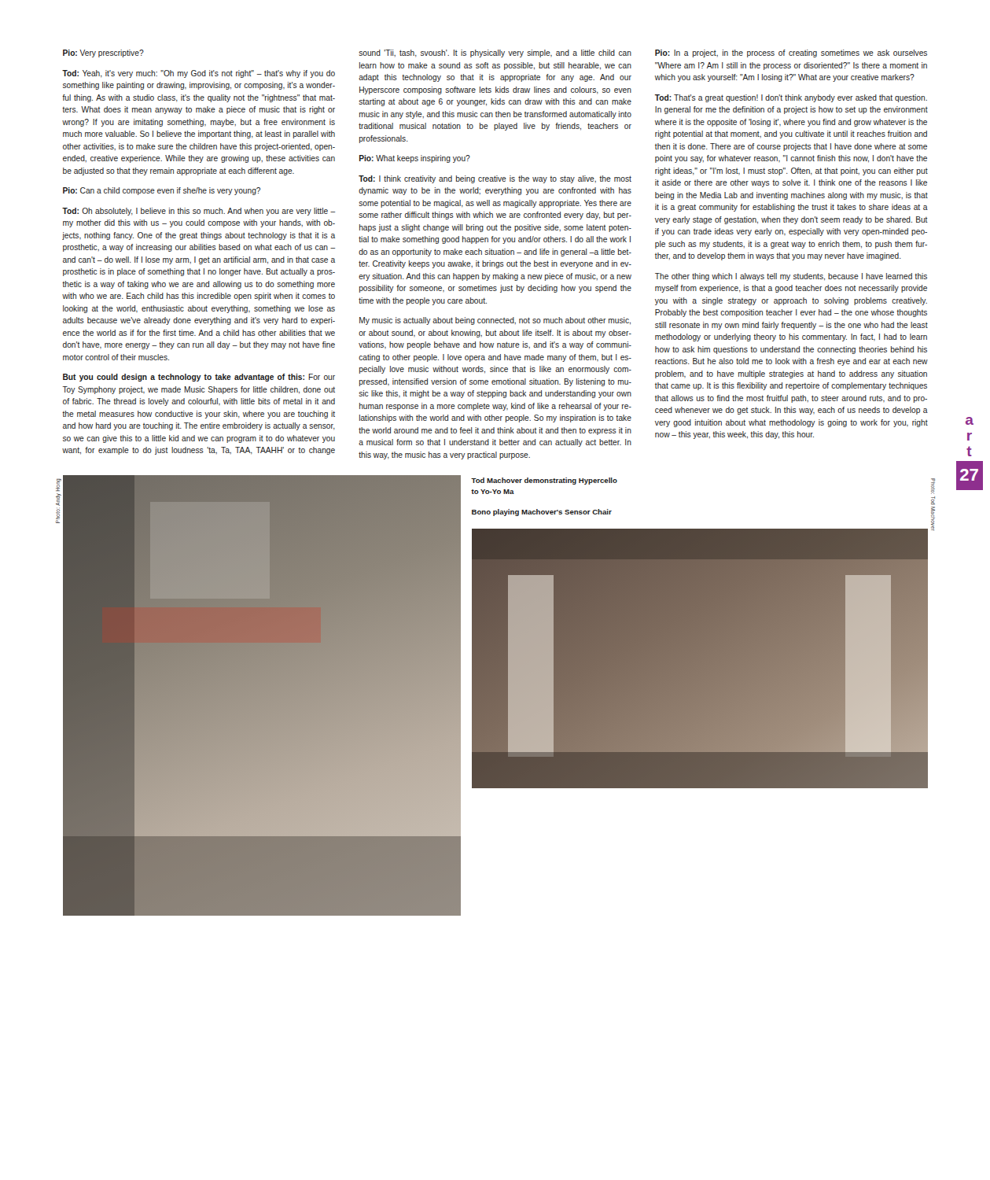a
r
t
27
Pio: Very prescriptive?
Tod: Yeah, it's very much: "Oh my God it's not right" – that's why if you do something like painting or drawing, improvising, or composing, it's a wonderful thing. As with a studio class, it's the quality not the "rightness" that matters. What does it mean anyway to make a piece of music that is right or wrong? If you are imitating something, maybe, but a free environment is much more valuable. So I believe the important thing, at least in parallel with other activities, is to make sure the children have this project-oriented, open-ended, creative experience. While they are growing up, these activities can be adjusted so that they remain appropriate at each different age.
Pio: Can a child compose even if she/he is very young?
Tod: Oh absolutely, I believe in this so much. And when you are very little – my mother did this with us – you could compose with your hands, with objects, nothing fancy. One of the great things about technology is that it is a prosthetic, a way of increasing our abilities based on what each of us can – and can't – do well. If I lose my arm, I get an artificial arm, and in that case a prosthetic is in place of something that I no longer have. But actually a prosthetic is a way of taking who we are and allowing us to do something more with who we are. Each child has this incredible open spirit when it comes to looking at the world, enthusiastic about everything, something we lose as adults because we've already done everything and it's very hard to experience the world as if for the first time. And a child has other abilities that we don't have, more energy – they can run all day – but they may not have fine motor control of their muscles.
But you could design a technology to take advantage of this: For our Toy Symphony project, we made Music Shapers for little children, done out of fabric. The thread is lovely and colourful, with little bits of metal in it and the metal measures how conductive is your skin, where you are touching it and how hard you are touching it. The entire embroidery is actually a sensor, so we can give this to a little kid and we can program it to do whatever you want, for example to do just loudness 'ta, Ta, TAA, TAAHH' or to change sound 'Tii, tash, svoush'. It is physically very simple, and a little child can learn how to make a sound as soft as possible, but still hearable, we can adapt this technology so that it is appropriate for any age. And our Hyperscore composing software lets kids draw lines and colours, so even starting at about age 6 or younger, kids can draw with this and can make music in any style, and this music can then be transformed automatically into traditional musical notation to be played live by friends, teachers or professionals.
Pio: What keeps inspiring you?
Tod: I think creativity and being creative is the way to stay alive, the most dynamic way to be in the world; everything you are confronted with has some potential to be magical, as well as magically appropriate. Yes there are some rather difficult things with which we are confronted every day, but perhaps just a slight change will bring out the positive side, some latent potential to make something good happen for you and/or others. I do all the work I do as an opportunity to make each situation – and life in general –a little better. Creativity keeps you awake, it brings out the best in everyone and in every situation. And this can happen by making a new piece of music, or a new possibility for someone, or sometimes just by deciding how you spend the time with the people you care about.
My music is actually about being connected, not so much about other music, or about sound, or about knowing, but about life itself. It is about my observations, how people behave and how nature is, and it's a way of communicating to other people. I love opera and have made many of them, but I especially love music without words, since that is like an enormously compressed, intensified version of some emotional situation. By listening to music like this, it might be a way of stepping back and understanding your own human response in a more complete way, kind of like a rehearsal of your relationships with the world and with other people. So my inspiration is to take the world around me and to feel it and think about it and then to express it in a musical form so that I understand it better and can actually act better. In this way, the music has a very practical purpose.
Pio: In a project, in the process of creating sometimes we ask ourselves "Where am I? Am I still in the process or disoriented?" Is there a moment in which you ask yourself: "Am I losing it?" What are your creative markers?
Tod: That's a great question! I don't think anybody ever asked that question. In general for me the definition of a project is how to set up the environment where it is the opposite of 'losing it', where you find and grow whatever is the right potential at that moment, and you cultivate it until it reaches fruition and then it is done. There are of course projects that I have done where at some point you say, for whatever reason, "I cannot finish this now, I don't have the right ideas," or "I'm lost, I must stop". Often, at that point, you can either put it aside or there are other ways to solve it. I think one of the reasons I like being in the Media Lab and inventing machines along with my music, is that it is a great community for establishing the trust it takes to share ideas at a very early stage of gestation, when they don't seem ready to be shared. But if you can trade ideas very early on, especially with very open-minded people such as my students, it is a great way to enrich them, to push them further, and to develop them in ways that you may never have imagined.
The other thing which I always tell my students, because I have learned this myself from experience, is that a good teacher does not necessarily provide you with a single strategy or approach to solving problems creatively. Probably the best composition teacher I ever had – the one whose thoughts still resonate in my own mind fairly frequently – is the one who had the least methodology or underlying theory to his commentary. In fact, I had to learn how to ask him questions to understand the connecting theories behind his reactions. But he also told me to look with a fresh eye and ear at each new problem, and to have multiple strategies at hand to address any situation that came up. It is this flexibility and repertoire of complementary techniques that allows us to find the most fruitful path, to steer around ruts, and to proceed whenever we do get stuck. In this way, each of us needs to develop a very good intuition about what methodology is going to work for you, right now – this year, this week, this day, this hour.
Photo: Andy Hong
Tod Machover demonstrating Hypercello
to Yo-Yo Ma
Bono playing Machover's Sensor Chair
Photo: Tod Machover